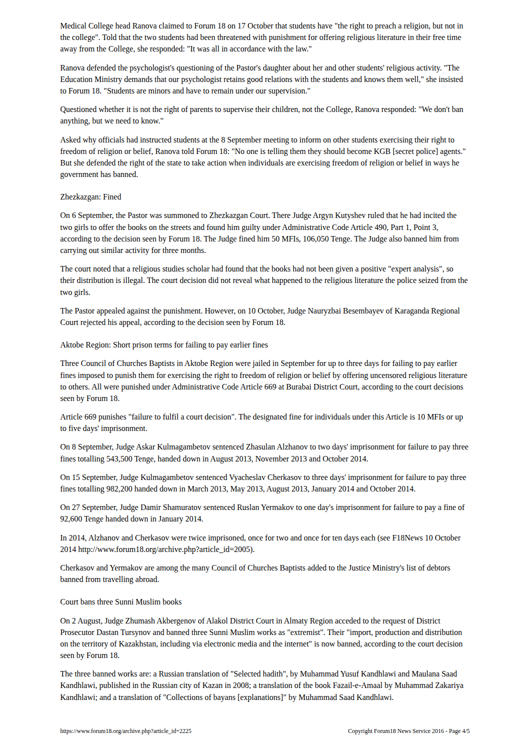Medical College head Ranova claimed to Forum 18 on 17 October that students have "the right to preach a religion, but not in the college". Told that the two students had been threatened with punishment for offering religious literature in their free time away from the College, she responded: "It was all in accordance with the law."
Ranova defended the psychologist's questioning of the Pastor's daughter about her and other students' religious activity. "The Education Ministry demands that our psychologist retains good relations with the students and knows them well," she insisted to Forum 18. "Students are minors and have to remain under our supervision."
Questioned whether it is not the right of parents to supervise their children, not the College, Ranova responded: "We don't ban anything, but we need to know."
Asked why officials had instructed students at the 8 September meeting to inform on other students exercising their right to freedom of religion or belief, Ranova told Forum 18: "No one is telling them they should become KGB [secret police] agents." But she defended the right of the state to take action when individuals are exercising freedom of religion or belief in ways he government has banned.
Zhezkazgan: Fined
On 6 September, the Pastor was summoned to Zhezkazgan Court. There Judge Argyn Kutyshev ruled that he had incited the two girls to offer the books on the streets and found him guilty under Administrative Code Article 490, Part 1, Point 3, according to the decision seen by Forum 18. The Judge fined him 50 MFIs, 106,050 Tenge. The Judge also banned him from carrying out similar activity for three months.
The court noted that a religious studies scholar had found that the books had not been given a positive "expert analysis", so their distribution is illegal. The court decision did not reveal what happened to the religious literature the police seized from the two girls.
The Pastor appealed against the punishment. However, on 10 October, Judge Nauryzbai Besembayev of Karaganda Regional Court rejected his appeal, according to the decision seen by Forum 18.
Aktobe Region: Short prison terms for failing to pay earlier fines
Three Council of Churches Baptists in Aktobe Region were jailed in September for up to three days for failing to pay earlier fines imposed to punish them for exercising the right to freedom of religion or belief by offering uncensored religious literature to others. All were punished under Administrative Code Article 669 at Burabai District Court, according to the court decisions seen by Forum 18.
Article 669 punishes "failure to fulfil a court decision". The designated fine for individuals under this Article is 10 MFIs or up to five days' imprisonment.
On 8 September, Judge Askar Kulmagambetov sentenced Zhasulan Alzhanov to two days' imprisonment for failure to pay three fines totalling 543,500 Tenge, handed down in August 2013, November 2013 and October 2014.
On 15 September, Judge Kulmagambetov sentenced Vyacheslav Cherkasov to three days' imprisonment for failure to pay three fines totalling 982,200 handed down in March 2013, May 2013, August 2013, January 2014 and October 2014.
On 27 September, Judge Damir Shamuratov sentenced Ruslan Yermakov to one day's imprisonment for failure to pay a fine of 92,600 Tenge handed down in January 2014.
In 2014, Alzhanov and Cherkasov were twice imprisoned, once for two and once for ten days each (see F18News 10 October 2014 http://www.forum18.org/archive.php?article_id=2005).
Cherkasov and Yermakov are among the many Council of Churches Baptists added to the Justice Ministry's list of debtors banned from travelling abroad.
Court bans three Sunni Muslim books
On 2 August, Judge Zhumash Akbergenov of Alakol District Court in Almaty Region acceded to the request of District Prosecutor Dastan Tursynov and banned three Sunni Muslim works as "extremist". Their "import, production and distribution on the territory of Kazakhstan, including via electronic media and the internet" is now banned, according to the court decision seen by Forum 18.
The three banned works are: a Russian translation of "Selected hadith", by Muhammad Yusuf Kandhlawi and Maulana Saad Kandhlawi, published in the Russian city of Kazan in 2008; a translation of the book Fazail-e-Amaal by Muhammad Zakariya Kandhlawi; and a translation of "Collections of bayans [explanations]" by Muhammad Saad Kandhlawi.
https://www.forum18.org/archive.php?article_id=2225 Copyright Forum18 News Service 2016 - Page 4/5